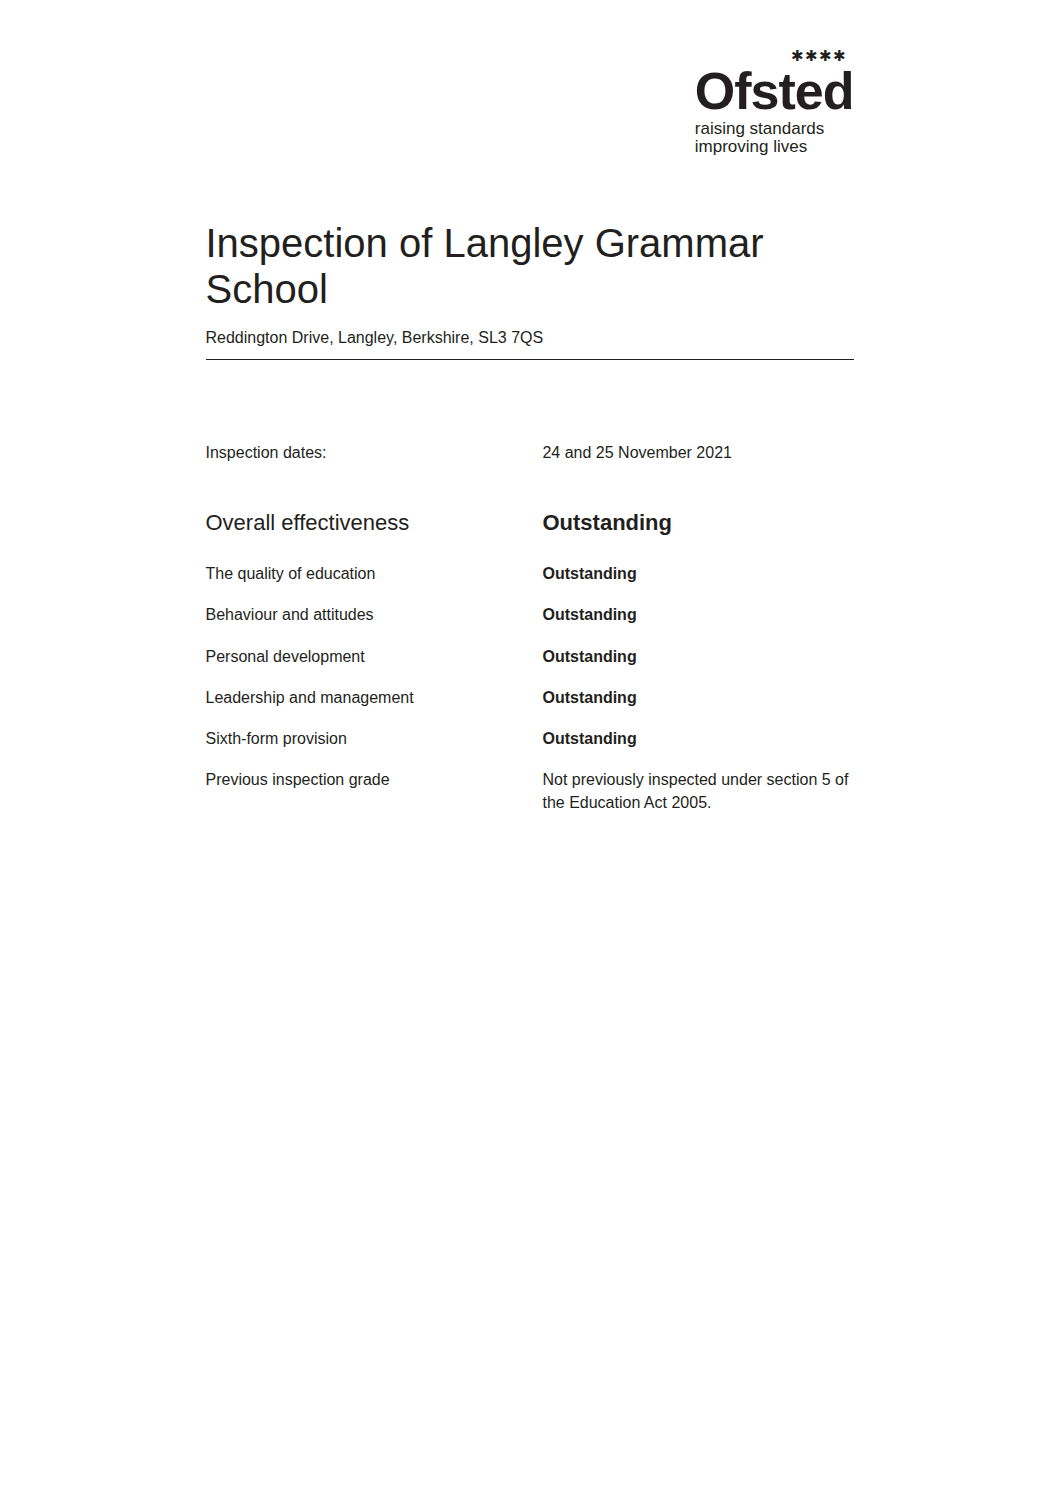✱✱✱✱
Ofsted
raising standards
improving lives
Inspection of Langley Grammar School
Reddington Drive, Langley, Berkshire, SL3 7QS
| Inspection dates: | 24 and 25 November 2021 |
| Overall effectiveness | Outstanding |
| The quality of education | Outstanding |
| Behaviour and attitudes | Outstanding |
| Personal development | Outstanding |
| Leadership and management | Outstanding |
| Sixth-form provision | Outstanding |
| Previous inspection grade | Not previously inspected under section 5 of the Education Act 2005. |